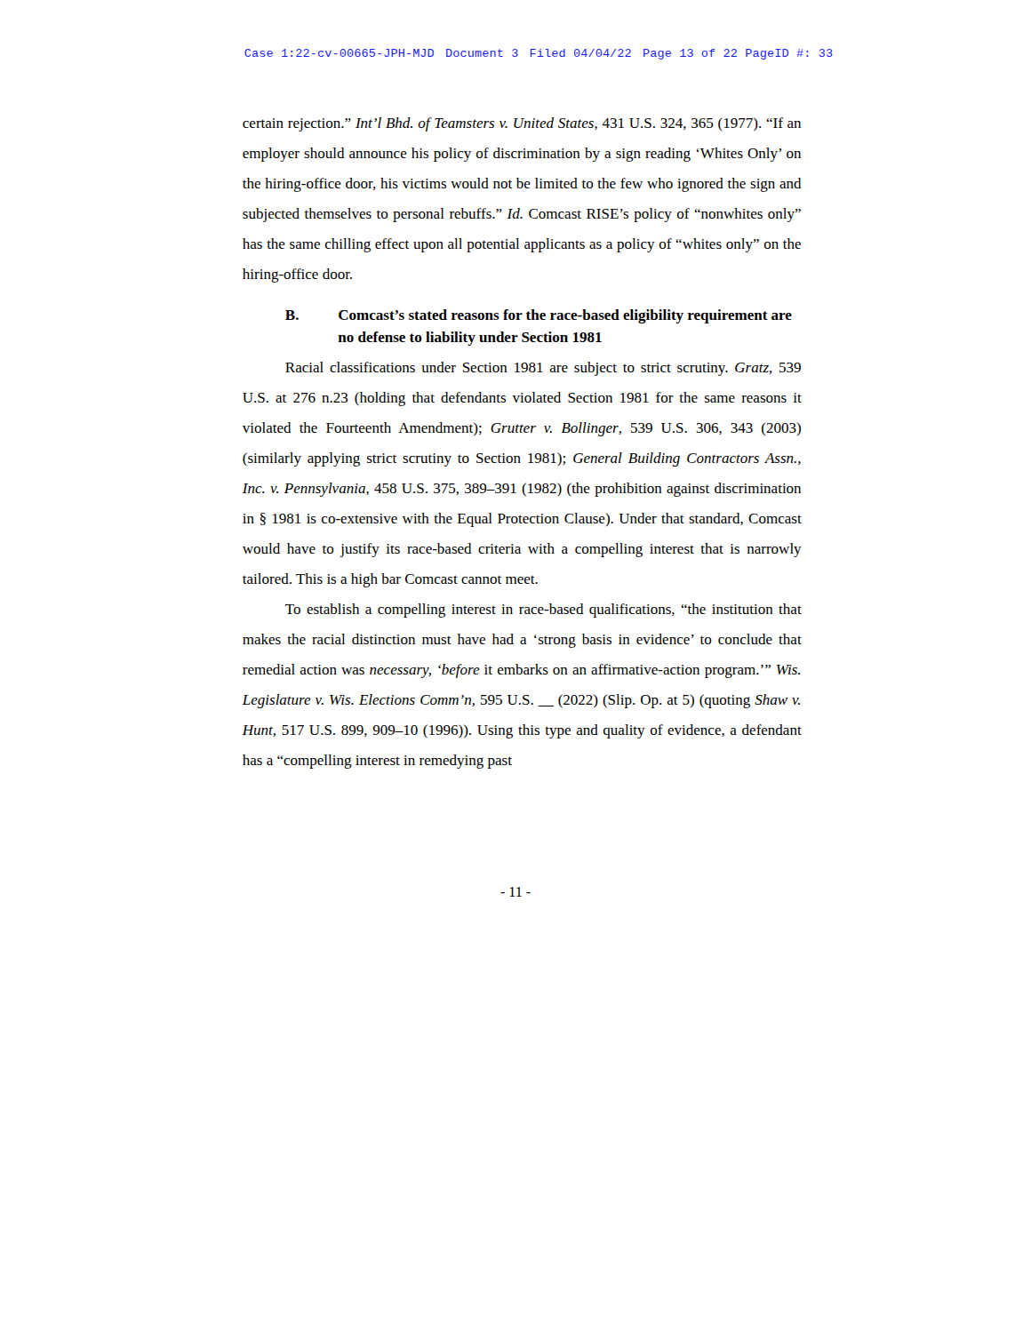Case 1:22-cv-00665-JPH-MJD Document 3 Filed 04/04/22 Page 13 of 22 PageID #: 33
certain rejection.” Int’l Bhd. of Teamsters v. United States, 431 U.S. 324, 365 (1977). “If an employer should announce his policy of discrimination by a sign reading ‘Whites Only’ on the hiring-office door, his victims would not be limited to the few who ignored the sign and subjected themselves to personal rebuffs.” Id. Comcast RISE’s policy of “nonwhites only” has the same chilling effect upon all potential applicants as a policy of “whites only” on the hiring-office door.
B.
Comcast’s stated reasons for the race-based eligibility requirement are no defense to liability under Section 1981
Racial classifications under Section 1981 are subject to strict scrutiny. Gratz, 539 U.S. at 276 n.23 (holding that defendants violated Section 1981 for the same reasons it violated the Fourteenth Amendment); Grutter v. Bollinger, 539 U.S. 306, 343 (2003) (similarly applying strict scrutiny to Section 1981); General Building Contractors Assn., Inc. v. Pennsylvania, 458 U.S. 375, 389–391 (1982) (the prohibition against discrimination in § 1981 is co-extensive with the Equal Protection Clause). Under that standard, Comcast would have to justify its race-based criteria with a compelling interest that is narrowly tailored. This is a high bar Comcast cannot meet.
To establish a compelling interest in race-based qualifications, “the institution that makes the racial distinction must have had a ‘strong basis in evidence’ to conclude that remedial action was necessary, ‘before it embarks on an affirmative-action program.’” Wis. Legislature v. Wis. Elections Comm’n, 595 U.S. __ (2022) (Slip. Op. at 5) (quoting Shaw v. Hunt, 517 U.S. 899, 909–10 (1996)). Using this type and quality of evidence, a defendant has a “compelling interest in remedying past
- 11 -